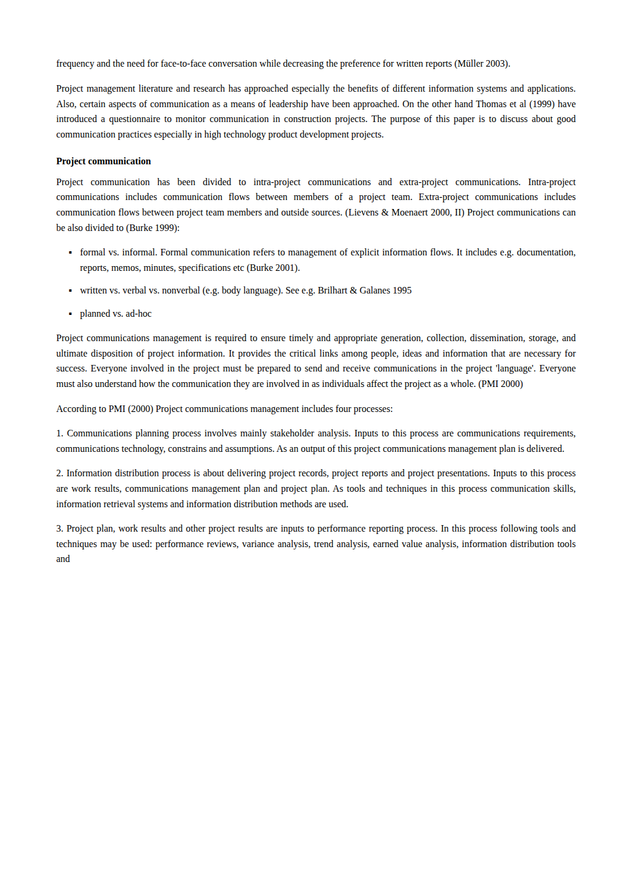frequency and the need for face-to-face conversation while decreasing the preference for written reports (Müller 2003).
Project management literature and research has approached especially the benefits of different information systems and applications. Also, certain aspects of communication as a means of leadership have been approached. On the other hand Thomas et al (1999) have introduced a questionnaire to monitor communication in construction projects. The purpose of this paper is to discuss about good communication practices especially in high technology product development projects.
Project communication
Project communication has been divided to intra-project communications and extra-project communications. Intra-project communications includes communication flows between members of a project team. Extra-project communications includes communication flows between project team members and outside sources. (Lievens & Moenaert 2000, II) Project communications can be also divided to (Burke 1999):
formal vs. informal. Formal communication refers to management of explicit information flows. It includes e.g. documentation, reports, memos, minutes, specifications etc (Burke 2001).
written vs. verbal vs. nonverbal (e.g. body language). See e.g. Brilhart & Galanes 1995
planned vs. ad-hoc
Project communications management is required to ensure timely and appropriate generation, collection, dissemination, storage, and ultimate disposition of project information. It provides the critical links among people, ideas and information that are necessary for success. Everyone involved in the project must be prepared to send and receive communications in the project 'language'. Everyone must also understand how the communication they are involved in as individuals affect the project as a whole. (PMI 2000)
According to PMI (2000) Project communications management includes four processes:
1. Communications planning process involves mainly stakeholder analysis. Inputs to this process are communications requirements, communications technology, constrains and assumptions. As an output of this project communications management plan is delivered.
2. Information distribution process is about delivering project records, project reports and project presentations. Inputs to this process are work results, communications management plan and project plan. As tools and techniques in this process communication skills, information retrieval systems and information distribution methods are used.
3. Project plan, work results and other project results are inputs to performance reporting process. In this process following tools and techniques may be used: performance reviews, variance analysis, trend analysis, earned value analysis, information distribution tools and